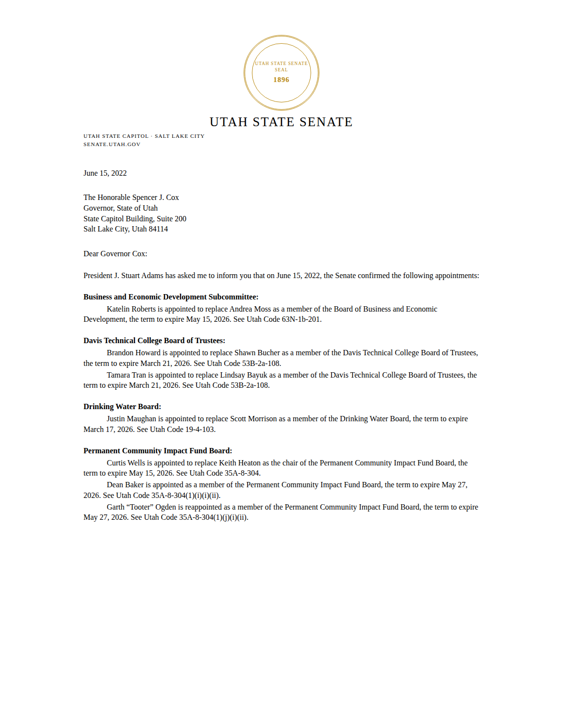Utah State Senate Seal
1896
UTAH STATE SENATE
UTAH STATE CAPITOL · SALT LAKE CITY
SENATE.UTAH.GOV
June 15, 2022
The Honorable Spencer J. Cox
Governor, State of Utah
State Capitol Building, Suite 200
Salt Lake City, Utah 84114
Dear Governor Cox:
President J. Stuart Adams has asked me to inform you that on June 15, 2022, the Senate confirmed the following appointments:
Business and Economic Development Subcommittee:
Katelin Roberts is appointed to replace Andrea Moss as a member of the Board of Business and Economic Development, the term to expire May 15, 2026. See Utah Code 63N-1b-201.
Davis Technical College Board of Trustees:
Brandon Howard is appointed to replace Shawn Bucher as a member of the Davis Technical College Board of Trustees, the term to expire March 21, 2026. See Utah Code 53B-2a-108.
Tamara Tran is appointed to replace Lindsay Bayuk as a member of the Davis Technical College Board of Trustees, the term to expire March 21, 2026. See Utah Code 53B-2a-108.
Drinking Water Board:
Justin Maughan is appointed to replace Scott Morrison as a member of the Drinking Water Board, the term to expire March 17, 2026. See Utah Code 19-4-103.
Permanent Community Impact Fund Board:
Curtis Wells is appointed to replace Keith Heaton as the chair of the Permanent Community Impact Fund Board, the term to expire May 15, 2026. See Utah Code 35A-8-304.
Dean Baker is appointed as a member of the Permanent Community Impact Fund Board, the term to expire May 27, 2026. See Utah Code 35A-8-304(1)(i)(i)(ii).
Garth “Tooter” Ogden is reappointed as a member of the Permanent Community Impact Fund Board, the term to expire May 27, 2026. See Utah Code 35A-8-304(1)(j)(i)(ii).